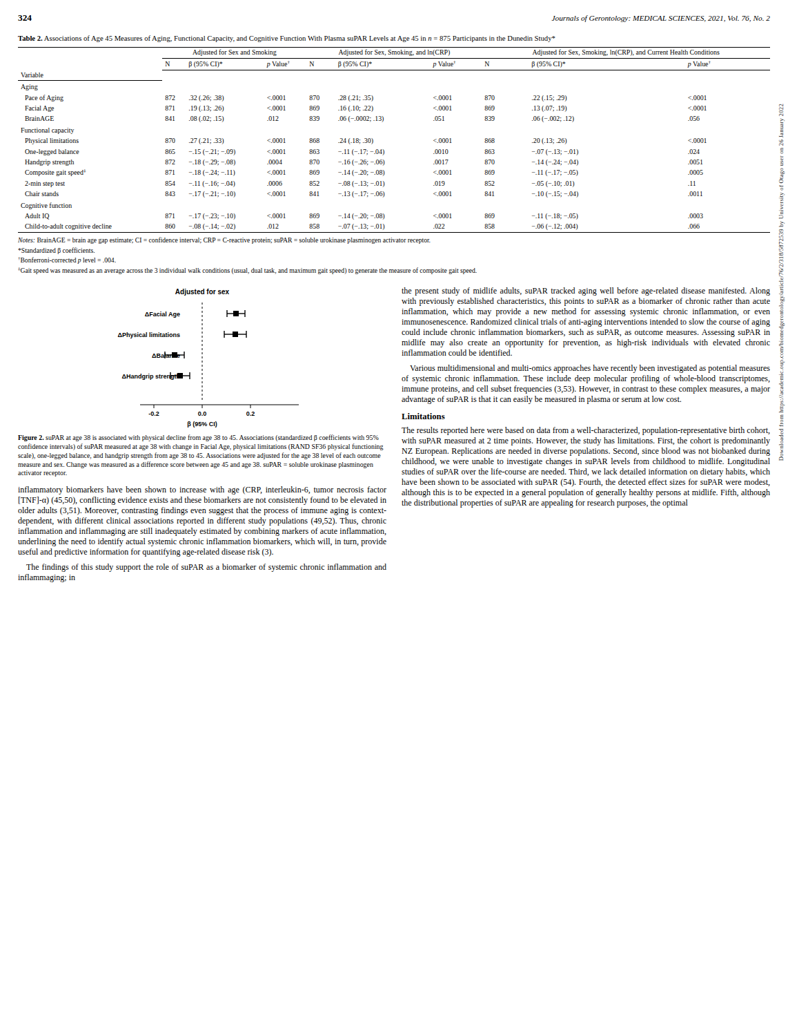Downloaded from https://academic.oup.com/biomedgerontology/article/76/2/318/5872539 by University of Otago user on 26 January 2022
324
Journals of Gerontology: MEDICAL SCIENCES, 2021, Vol. 76, No. 2
Table 2. Associations of Age 45 Measures of Aging, Functional Capacity, and Cognitive Function With Plasma suPAR Levels at Age 45 in n = 875 Participants in the Dunedin Study*
| | Adjusted for Sex and Smoking | Adjusted for Sex, Smoking, and ln(CRP) | Adjusted for Sex, Smoking, ln(CRP), and Current Health Conditions |
| --- | --- | --- | --- |
| N | β (95% CI)* | p Value † | N | β (95% CI)* | p Value † | N | β (95% CI)* | p Value † |
| Variable | |
| Aging | |
| Pace of Aging | 872 | .32 (.26; .38) | <.0001 | 870 | .28 (.21; .35) | <.0001 | 870 | .22 (.15; .29) | <.0001 |
| Facial Age | 871 | .19 (.13; .26) | <.0001 | 869 | .16 (.10; .22) | <.0001 | 869 | .13 (.07; .19) | <.0001 |
| BrainAGE | 841 | .08 (.02; .15) | .012 | 839 | .06 (−.0002; .13) | .051 | 839 | .06 (−.002; .12) | .056 |
| Functional capacity | |
| Physical limitations | 870 | .27 (.21; .33) | <.0001 | 868 | .24 (.18; .30) | <.0001 | 868 | .20 (.13; .26) | <.0001 |
| One-legged balance | 865 | −.15 (−.21; −.09) | <.0001 | 863 | −.11 (−.17; −.04) | .0010 | 863 | −.07 (−.13; −.01) | .024 |
| Handgrip strength | 872 | −.18 (−.29; −.08) | .0004 | 870 | −.16 (−.26; −.06) | .0017 | 870 | −.14 (−.24; −.04) | .0051 |
| Composite gait speed ‡ | 871 | −.18 (−.24; −.11) | <.0001 | 869 | −.14 (−.20; −.08) | <.0001 | 869 | −.11 (−.17; −.05) | .0005 |
| 2-min step test | 854 | −.11 (−.16; −.04) | .0006 | 852 | −.08 (−.13; −.01) | .019 | 852 | −.05 (−.10; .01) | .11 |
| Chair stands | 843 | −.17 (−.21; −.10) | <.0001 | 841 | −.13 (−.17; −.06) | <.0001 | 841 | −.10 (−.15; −.04) | .0011 |
| Cognitive function | |
| Adult IQ | 871 | −.17 (−.23; −.10) | <.0001 | 869 | −.14 (−.20; −.08) | <.0001 | 869 | −.11 (−.18; −.05) | .0003 |
| Child-to-adult cognitive decline | 860 | −.08 (−.14; −.02) | .012 | 858 | −.07 (−.13; −.01) | .022 | 858 | −.06 (−.12; .004) | .066 |
Notes: BrainAGE = brain age gap estimate; CI = confidence interval; CRP = C-reactive protein; suPAR = soluble urokinase plasminogen activator receptor.
*Standardized β coefficients.
†Bonferroni-corrected p level = .004.
‡Gait speed was measured as an average across the 3 individual walk conditions (usual, dual task, and maximum gait speed) to generate the measure of composite gait speed.
Adjusted for sex -0.2 0.0 0.2 β (95% CI) ΔFacial Age ΔPhysical limitations ΔBalance ΔHandgrip strength
Figure 2. suPAR at age 38 is associated with physical decline from age 38 to 45. Associations (standardized β coefficients with 95% confidence intervals) of suPAR measured at age 38 with change in Facial Age, physical limitations (RAND SF36 physical functioning scale), one-legged balance, and handgrip strength from age 38 to 45. Associations were adjusted for the age 38 level of each outcome measure and sex. Change was measured as a difference score between age 45 and age 38. suPAR = soluble urokinase plasminogen activator receptor.
inflammatory biomarkers have been shown to increase with age (CRP, interleukin-6, tumor necrosis factor [TNF]-α) (45,50), conflicting evidence exists and these biomarkers are not consistently found to be elevated in older adults (3,51). Moreover, contrasting findings even suggest that the process of immune aging is context-dependent, with different clinical associations reported in different study populations (49,52). Thus, chronic inflammation and inflammaging are still inadequately estimated by combining markers of acute inflammation, underlining the need to identify actual systemic chronic inflammation biomarkers, which will, in turn, provide useful and predictive information for quantifying age-related disease risk (3).
The findings of this study support the role of suPAR as a biomarker of systemic chronic inflammation and inflammaging; in
the present study of midlife adults, suPAR tracked aging well before age-related disease manifested. Along with previously established characteristics, this points to suPAR as a biomarker of chronic rather than acute inflammation, which may provide a new method for assessing systemic chronic inflammation, or even immunosenescence. Randomized clinical trials of anti-aging interventions intended to slow the course of aging could include chronic inflammation biomarkers, such as suPAR, as outcome measures. Assessing suPAR in midlife may also create an opportunity for prevention, as high-risk individuals with elevated chronic inflammation could be identified.
Various multidimensional and multi-omics approaches have recently been investigated as potential measures of systemic chronic inflammation. These include deep molecular profiling of whole-blood transcriptomes, immune proteins, and cell subset frequencies (3,53). However, in contrast to these complex measures, a major advantage of suPAR is that it can easily be measured in plasma or serum at low cost.
Limitations
The results reported here were based on data from a well-characterized, population-representative birth cohort, with suPAR measured at 2 time points. However, the study has limitations. First, the cohort is predominantly NZ European. Replications are needed in diverse populations. Second, since blood was not biobanked during childhood, we were unable to investigate changes in suPAR levels from childhood to midlife. Longitudinal studies of suPAR over the life-course are needed. Third, we lack detailed information on dietary habits, which have been shown to be associated with suPAR (54). Fourth, the detected effect sizes for suPAR were modest, although this is to be expected in a general population of generally healthy persons at midlife. Fifth, although the distributional properties of suPAR are appealing for research purposes, the optimal